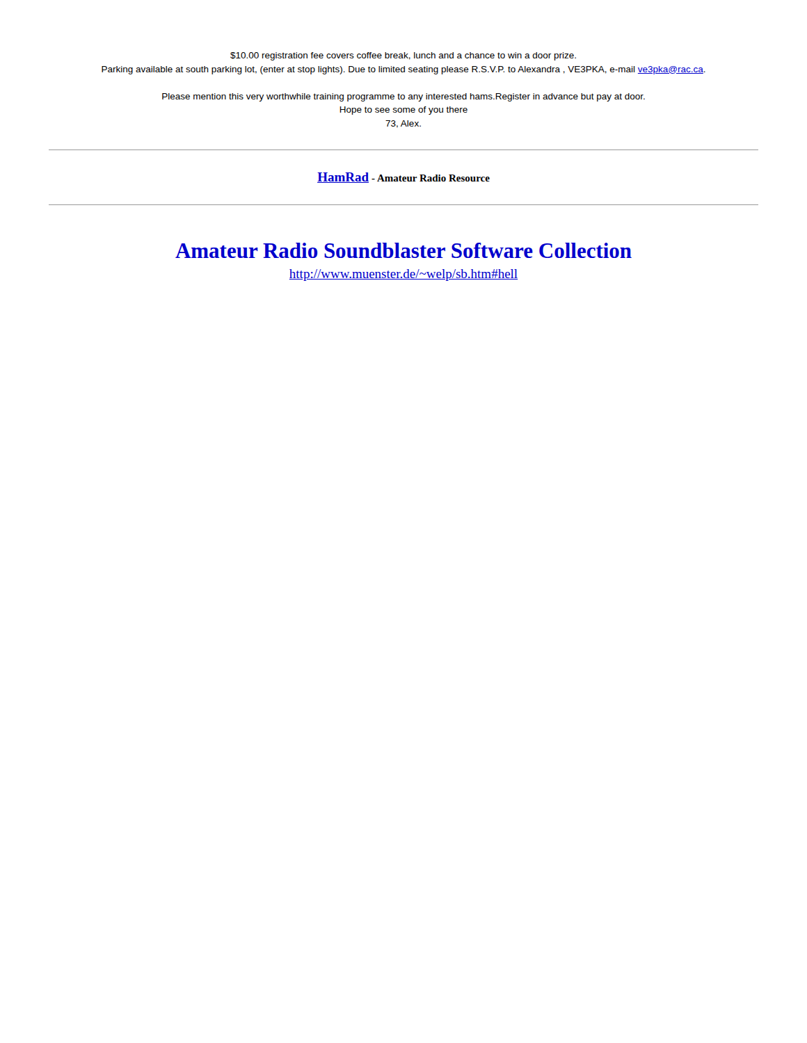$10.00 registration fee covers coffee break, lunch and a chance to win a door prize.
Parking available at south parking lot, (enter at stop lights). Due to limited seating please R.S.V.P. to Alexandra , VE3PKA, e-mail ve3pka@rac.ca.
Please mention this very worthwhile training programme to any interested hams.Register in advance but pay at door.
Hope to see some of you there
73, Alex.
HamRad - Amateur Radio Resource
Amateur Radio Soundblaster Software Collection
http://www.muenster.de/~welp/sb.htm#hell